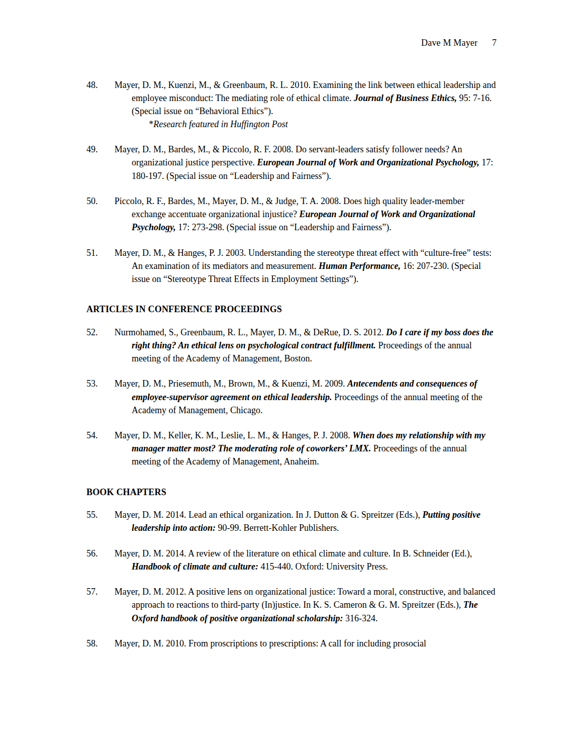Dave M Mayer 7
48. Mayer, D. M., Kuenzi, M., & Greenbaum, R. L. 2010. Examining the link between ethical leadership and employee misconduct: The mediating role of ethical climate. Journal of Business Ethics, 95: 7-16. (Special issue on “Behavioral Ethics”). *Research featured in Huffington Post
49. Mayer, D. M., Bardes, M., & Piccolo, R. F. 2008. Do servant-leaders satisfy follower needs? An organizational justice perspective. European Journal of Work and Organizational Psychology, 17: 180-197. (Special issue on “Leadership and Fairness”).
50. Piccolo, R. F., Bardes, M., Mayer, D. M., & Judge, T. A. 2008. Does high quality leader-member exchange accentuate organizational injustice? European Journal of Work and Organizational Psychology, 17: 273-298. (Special issue on “Leadership and Fairness”).
51. Mayer, D. M., & Hanges, P. J. 2003. Understanding the stereotype threat effect with “culture-free” tests: An examination of its mediators and measurement. Human Performance, 16: 207-230. (Special issue on “Stereotype Threat Effects in Employment Settings”).
Articles in Conference Proceedings
52. Nurmohamed, S., Greenbaum, R. L., Mayer, D. M., & DeRue, D. S. 2012. Do I care if my boss does the right thing? An ethical lens on psychological contract fulfillment. Proceedings of the annual meeting of the Academy of Management, Boston.
53. Mayer, D. M., Priesemuth, M., Brown, M., & Kuenzi, M. 2009. Antecendents and consequences of employee-supervisor agreement on ethical leadership. Proceedings of the annual meeting of the Academy of Management, Chicago.
54. Mayer, D. M., Keller, K. M., Leslie, L. M., & Hanges, P. J. 2008. When does my relationship with my manager matter most? The moderating role of coworkers’ LMX. Proceedings of the annual meeting of the Academy of Management, Anaheim.
Book Chapters
55. Mayer, D. M. 2014. Lead an ethical organization. In J. Dutton & G. Spreitzer (Eds.), Putting positive leadership into action: 90-99. Berrett-Kohler Publishers.
56. Mayer, D. M. 2014. A review of the literature on ethical climate and culture. In B. Schneider (Ed.), Handbook of climate and culture: 415-440. Oxford: University Press.
57. Mayer, D. M. 2012. A positive lens on organizational justice: Toward a moral, constructive, and balanced approach to reactions to third-party (In)justice. In K. S. Cameron & G. M. Spreitzer (Eds.), The Oxford handbook of positive organizational scholarship: 316-324.
58. Mayer, D. M. 2010. From proscriptions to prescriptions: A call for including prosocial